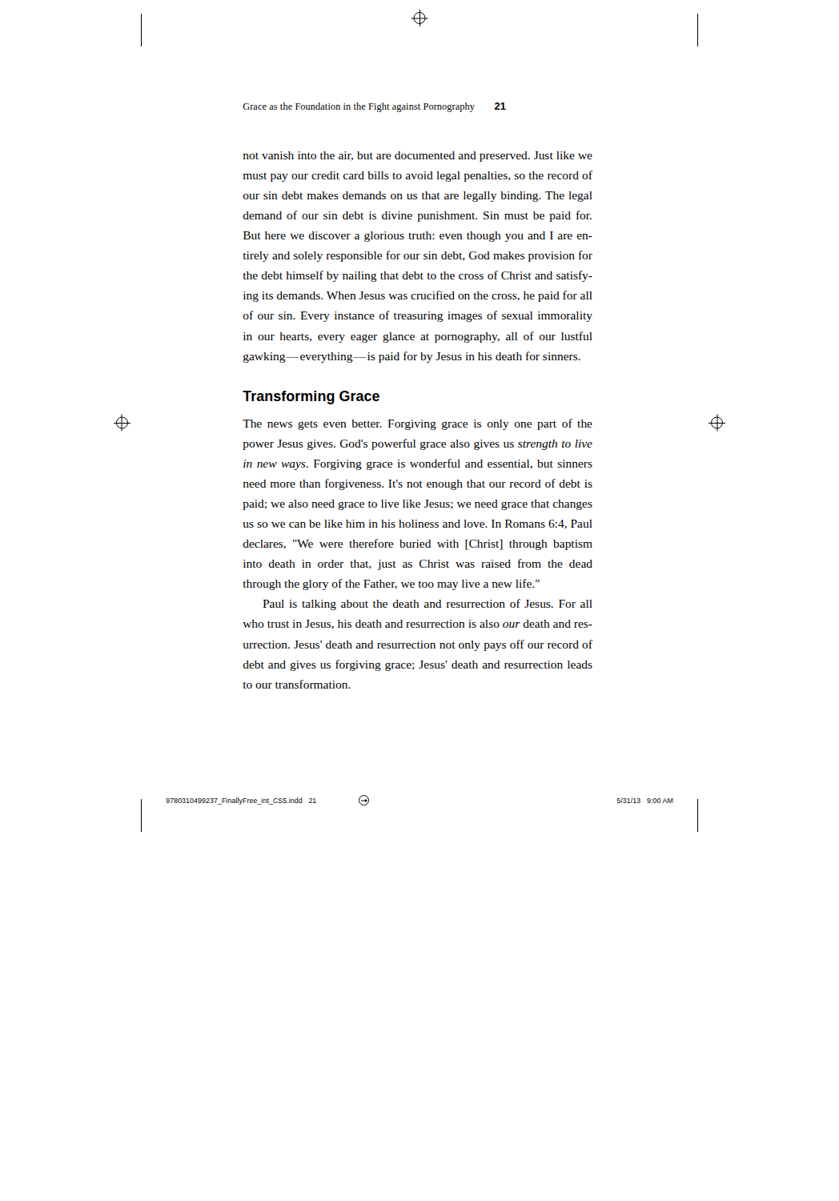Grace as the Foundation in the Fight against Pornography 21
not vanish into the air, but are documented and preserved. Just like we must pay our credit card bills to avoid legal penalties, so the record of our sin debt makes demands on us that are legally binding. The legal demand of our sin debt is divine punishment. Sin must be paid for. But here we discover a glorious truth: even though you and I are entirely and solely responsible for our sin debt, God makes provision for the debt himself by nailing that debt to the cross of Christ and satisfying its demands. When Jesus was crucified on the cross, he paid for all of our sin. Every instance of treasuring images of sexual immorality in our hearts, every eager glance at pornography, all of our lustful gawking — everything — is paid for by Jesus in his death for sinners.
Transforming Grace
The news gets even better. Forgiving grace is only one part of the power Jesus gives. God's powerful grace also gives us strength to live in new ways. Forgiving grace is wonderful and essential, but sinners need more than forgiveness. It's not enough that our record of debt is paid; we also need grace to live like Jesus; we need grace that changes us so we can be like him in his holiness and love. In Romans 6:4, Paul declares, "We were therefore buried with [Christ] through baptism into death in order that, just as Christ was raised from the dead through the glory of the Father, we too may live a new life."
Paul is talking about the death and resurrection of Jesus. For all who trust in Jesus, his death and resurrection is also our death and resurrection. Jesus' death and resurrection not only pays off our record of debt and gives us forgiving grace; Jesus' death and resurrection leads to our transformation.
9780310499237_FinallyFree_int_CS5.indd 21 5/31/13 9:00 AM